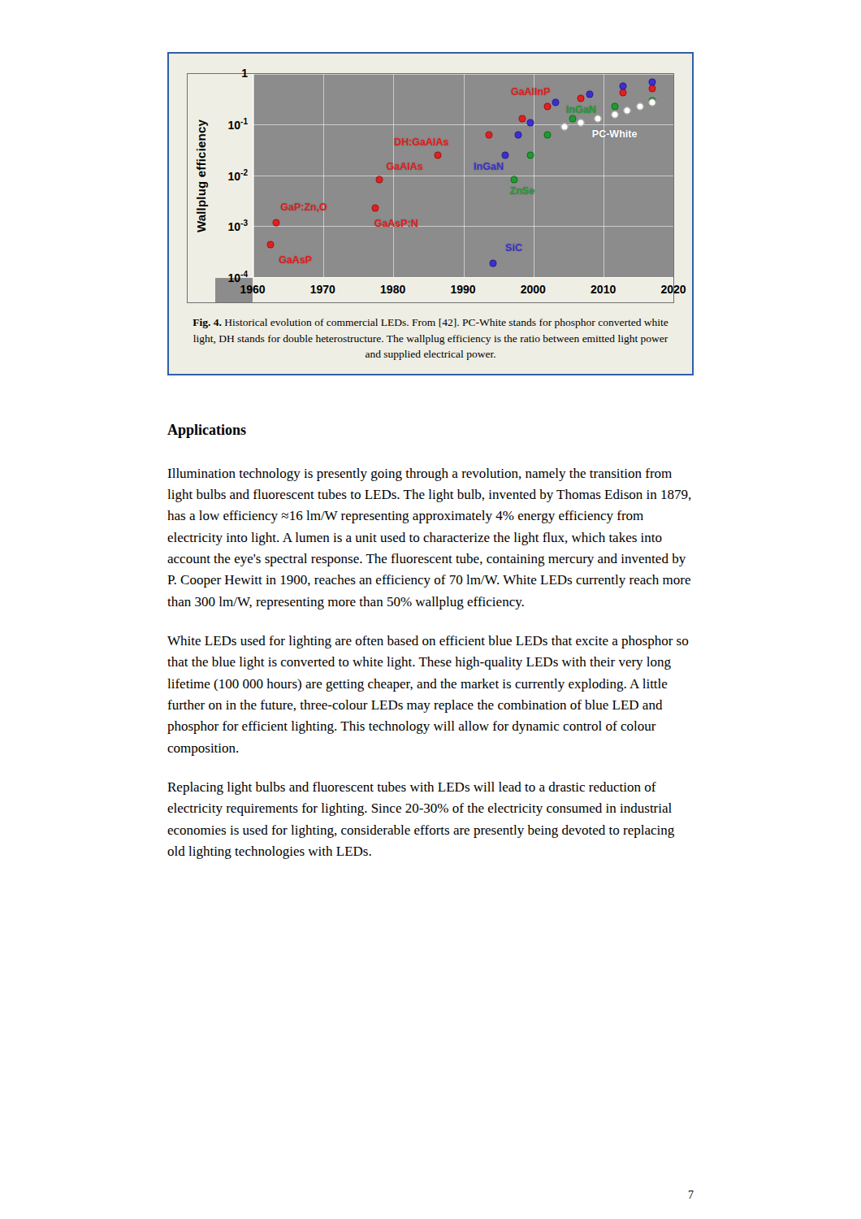Wallplug efficiency
1
10-1
10-2
10-3
10-4
GaAsP GaP:Zn,O GaAsP:N GaAlAs DH:GaAlAs GaAlInP SiC InGaN ZnSe InGaN PC-White
1960
1970
1980
1990
2000
2010
2020
Fig. 4. Historical evolution of commercial LEDs. From [42]. PC-White stands for phosphor converted white light, DH stands for double heterostructure. The wallplug efficiency is the ratio between emitted light power and supplied electrical power.
Applications
Illumination technology is presently going through a revolution, namely the transition from light bulbs and fluorescent tubes to LEDs. The light bulb, invented by Thomas Edison in 1879, has a low efficiency ≈16 lm/W representing approximately 4% energy efficiency from electricity into light. A lumen is a unit used to characterize the light flux, which takes into account the eye's spectral response. The fluorescent tube, containing mercury and invented by P. Cooper Hewitt in 1900, reaches an efficiency of 70 lm/W. White LEDs currently reach more than 300 lm/W, representing more than 50% wallplug efficiency.
White LEDs used for lighting are often based on efficient blue LEDs that excite a phosphor so that the blue light is converted to white light. These high-quality LEDs with their very long lifetime (100 000 hours) are getting cheaper, and the market is currently exploding. A little further on in the future, three-colour LEDs may replace the combination of blue LED and phosphor for efficient lighting. This technology will allow for dynamic control of colour composition.
Replacing light bulbs and fluorescent tubes with LEDs will lead to a drastic reduction of electricity requirements for lighting. Since 20-30% of the electricity consumed in industrial economies is used for lighting, considerable efforts are presently being devoted to replacing old lighting technologies with LEDs.
7